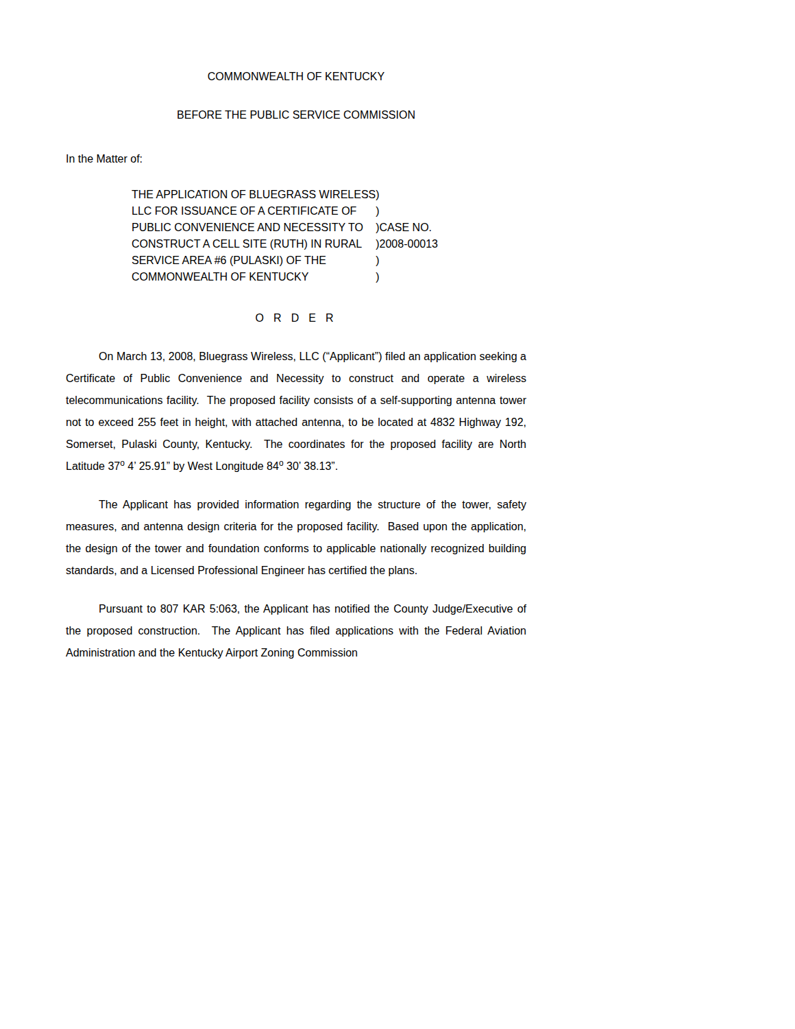COMMONWEALTH OF KENTUCKY
BEFORE THE PUBLIC SERVICE COMMISSION
In the Matter of:
| THE APPLICATION OF BLUEGRASS WIRELESS | ) | |
| LLC FOR ISSUANCE OF A CERTIFICATE OF | ) | |
| PUBLIC CONVENIENCE AND NECESSITY TO | ) | CASE NO. |
| CONSTRUCT A CELL SITE (RUTH) IN RURAL | ) | 2008-00013 |
| SERVICE AREA #6 (PULASKI) OF THE | ) | |
| COMMONWEALTH OF KENTUCKY | ) | |
O R D E R
On March 13, 2008, Bluegrass Wireless, LLC (“Applicant”) filed an application seeking a Certificate of Public Convenience and Necessity to construct and operate a wireless telecommunications facility. The proposed facility consists of a self-supporting antenna tower not to exceed 255 feet in height, with attached antenna, to be located at 4832 Highway 192, Somerset, Pulaski County, Kentucky. The coordinates for the proposed facility are North Latitude 37o 4’ 25.91” by West Longitude 84o 30’ 38.13”.
The Applicant has provided information regarding the structure of the tower, safety measures, and antenna design criteria for the proposed facility. Based upon the application, the design of the tower and foundation conforms to applicable nationally recognized building standards, and a Licensed Professional Engineer has certified the plans.
Pursuant to 807 KAR 5:063, the Applicant has notified the County Judge/Executive of the proposed construction. The Applicant has filed applications with the Federal Aviation Administration and the Kentucky Airport Zoning Commission